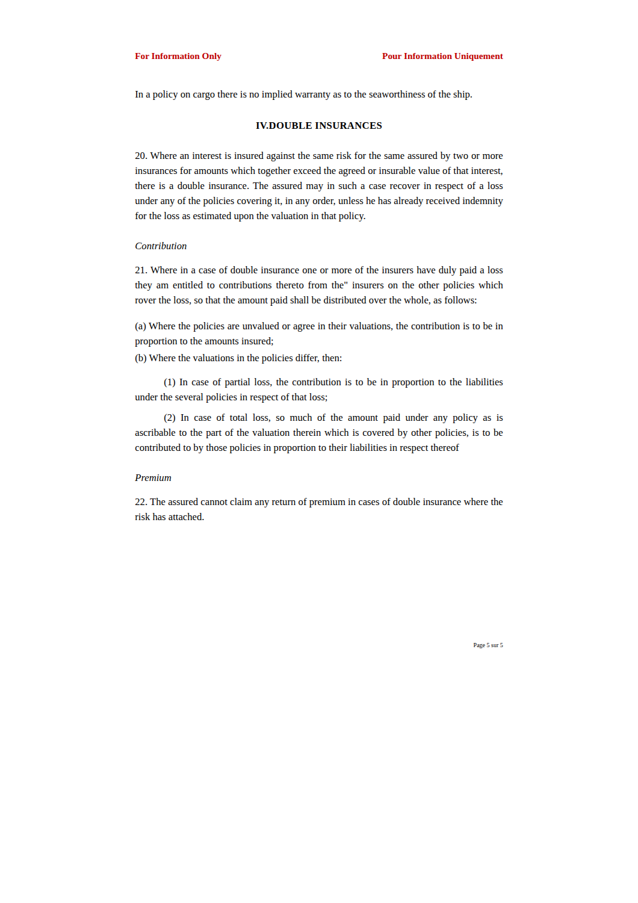For Information Only Pour Information Uniquement
In a policy on cargo there is no implied warranty as to the seaworthiness of the ship.
IV.DOUBLE INSURANCES
20. Where an interest is insured against the same risk for the same assured by two or more insurances for amounts which together exceed the agreed or insurable value of that interest, there is a double insurance. The assured may in such a case recover in respect of a loss under any of the policies covering it, in any order, unless he has already received indemnity for the loss as estimated upon the valuation in that policy.
Contribution
21. Where in a case of double insurance one or more of the insurers have duly paid a loss they am entitled to contributions thereto from the" insurers on the other policies which rover the loss, so that the amount paid shall be distributed over the whole, as follows:
(a) Where the policies are unvalued or agree in their valuations, the contribution is to be in proportion to the amounts insured;
(b) Where the valuations in the policies differ, then:
(1) In case of partial loss, the contribution is to be in proportion to the liabilities under the several policies in respect of that loss;
(2) In case of total loss, so much of the amount paid under any policy as is ascribable to the part of the valuation therein which is covered by other policies, is to be contributed to by those policies in proportion to their liabilities in respect thereof
Premium
22. The assured cannot claim any return of premium in cases of double insurance where the risk has attached.
Page 5 sur 5